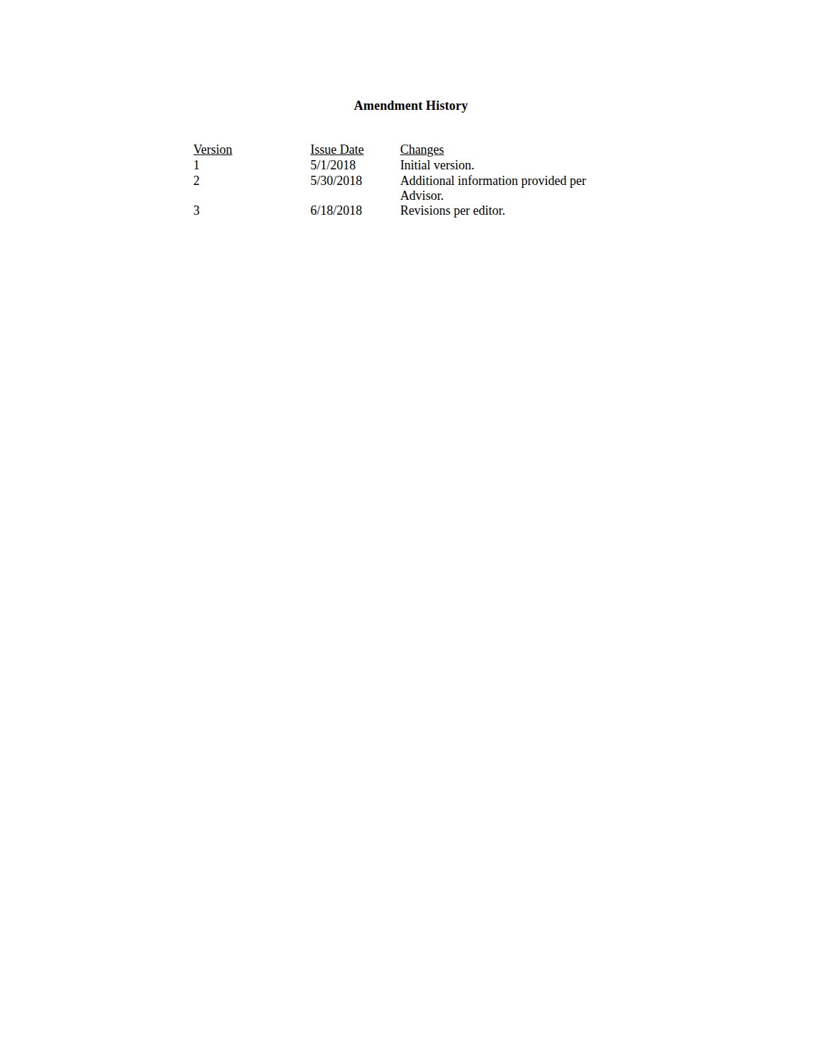Amendment History
| Version | Issue Date | Changes |
| --- | --- | --- |
| 1 | 5/1/2018 | Initial version. |
| 2 | 5/30/2018 | Additional information provided per Advisor. |
| 3 | 6/18/2018 | Revisions per editor. |